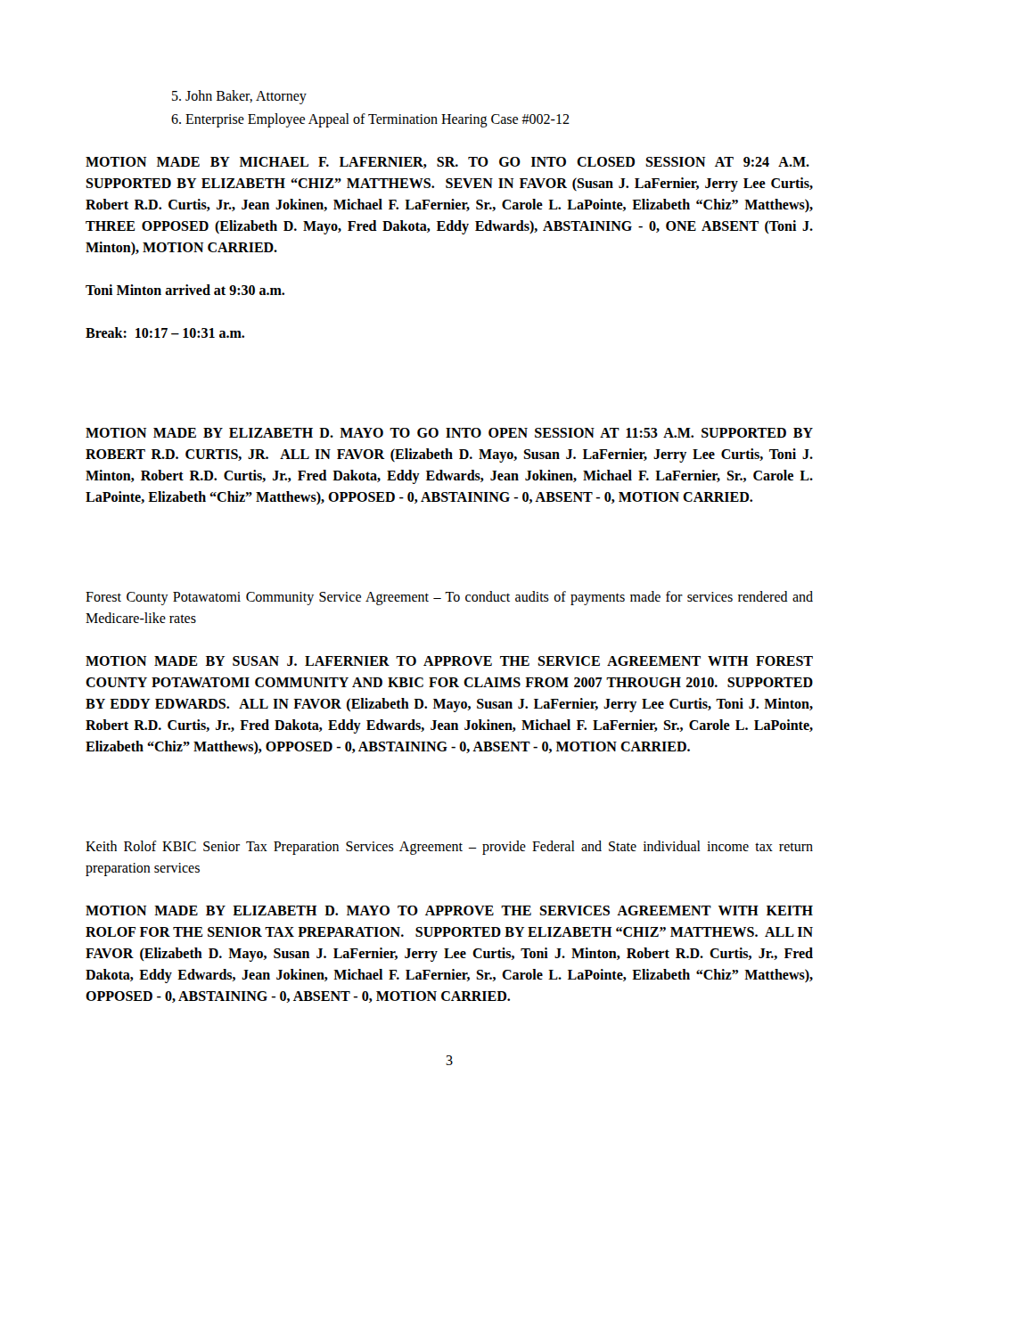John Baker, Attorney
Enterprise Employee Appeal of Termination Hearing Case #002-12
MOTION MADE BY MICHAEL F. LAFERNIER, SR. TO GO INTO CLOSED SESSION AT 9:24 A.M. SUPPORTED BY ELIZABETH “CHIZ” MATTHEWS. SEVEN IN FAVOR (Susan J. LaFernier, Jerry Lee Curtis, Robert R.D. Curtis, Jr., Jean Jokinen, Michael F. LaFernier, Sr., Carole L. LaPointe, Elizabeth “Chiz” Matthews), THREE OPPOSED (Elizabeth D. Mayo, Fred Dakota, Eddy Edwards), ABSTAINING - 0, ONE ABSENT (Toni J. Minton), MOTION CARRIED.
Toni Minton arrived at 9:30 a.m.
Break: 10:17 – 10:31 a.m.
MOTION MADE BY ELIZABETH D. MAYO TO GO INTO OPEN SESSION AT 11:53 A.M. SUPPORTED BY ROBERT R.D. CURTIS, JR. ALL IN FAVOR (Elizabeth D. Mayo, Susan J. LaFernier, Jerry Lee Curtis, Toni J. Minton, Robert R.D. Curtis, Jr., Fred Dakota, Eddy Edwards, Jean Jokinen, Michael F. LaFernier, Sr., Carole L. LaPointe, Elizabeth “Chiz” Matthews), OPPOSED - 0, ABSTAINING - 0, ABSENT - 0, MOTION CARRIED.
Forest County Potawatomi Community Service Agreement – To conduct audits of payments made for services rendered and Medicare-like rates
MOTION MADE BY SUSAN J. LAFERNIER TO APPROVE THE SERVICE AGREEMENT WITH FOREST COUNTY POTAWATOMI COMMUNITY AND KBIC FOR CLAIMS FROM 2007 THROUGH 2010. SUPPORTED BY EDDY EDWARDS. ALL IN FAVOR (Elizabeth D. Mayo, Susan J. LaFernier, Jerry Lee Curtis, Toni J. Minton, Robert R.D. Curtis, Jr., Fred Dakota, Eddy Edwards, Jean Jokinen, Michael F. LaFernier, Sr., Carole L. LaPointe, Elizabeth “Chiz” Matthews), OPPOSED - 0, ABSTAINING - 0, ABSENT - 0, MOTION CARRIED.
Keith Rolof KBIC Senior Tax Preparation Services Agreement – provide Federal and State individual income tax return preparation services
MOTION MADE BY ELIZABETH D. MAYO TO APPROVE THE SERVICES AGREEMENT WITH KEITH ROLOF FOR THE SENIOR TAX PREPARATION. SUPPORTED BY ELIZABETH “CHIZ” MATTHEWS. ALL IN FAVOR (Elizabeth D. Mayo, Susan J. LaFernier, Jerry Lee Curtis, Toni J. Minton, Robert R.D. Curtis, Jr., Fred Dakota, Eddy Edwards, Jean Jokinen, Michael F. LaFernier, Sr., Carole L. LaPointe, Elizabeth “Chiz” Matthews), OPPOSED - 0, ABSTAINING - 0, ABSENT - 0, MOTION CARRIED.
3